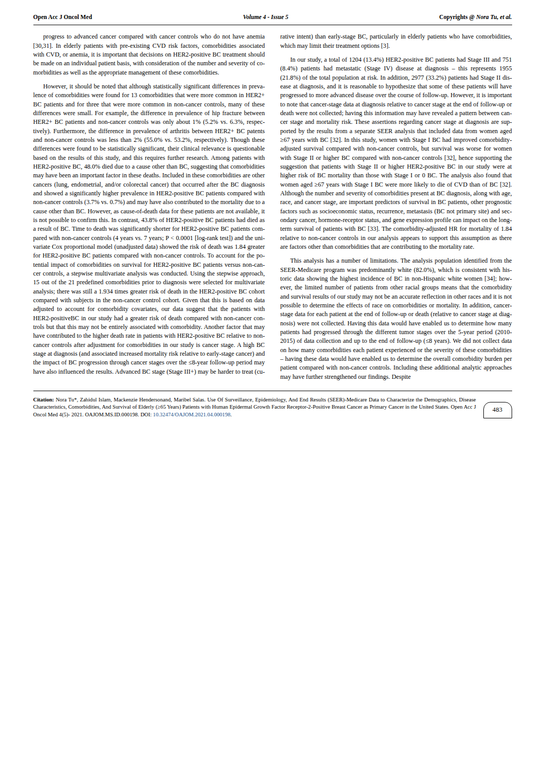Open Acc J Oncol Med
Volume 4 - Issue 5
Copyrights @ Nora Tu, et al.
progress to advanced cancer compared with cancer controls who do not have anemia [30,31]. In elderly patients with pre-existing CVD risk factors, comorbidities associated with CVD, or anemia, it is important that decisions on HER2-positive BC treatment should be made on an individual patient basis, with consideration of the number and severity of comorbidities as well as the appropriate management of these comorbidities.
However, it should be noted that although statistically significant differences in prevalence of comorbidities were found for 13 comorbidities that were more common in HER2+ BC patients and for three that were more common in non-cancer controls, many of these differences were small. For example, the difference in prevalence of hip fracture between HER2+ BC patients and non-cancer controls was only about 1% (5.2% vs. 6.3%, respectively). Furthermore, the difference in prevalence of arthritis between HER2+ BC patents and non-cancer controls was less than 2% (55.0% vs. 53.2%, respectively). Though these differences were found to be statistically significant, their clinical relevance is questionable based on the results of this study, and this requires further research. Among patients with HER2-positive BC, 48.0% died due to a cause other than BC, suggesting that comorbidities may have been an important factor in these deaths. Included in these comorbidities are other cancers (lung, endometrial, and/or colorectal cancer) that occurred after the BC diagnosis and showed a significantly higher prevalence in HER2-positive BC patients compared with non-cancer controls (3.7% vs. 0.7%) and may have also contributed to the mortality due to a cause other than BC. However, as cause-of-death data for these patients are not available, it is not possible to confirm this. In contrast, 43.8% of HER2-positive BC patients had died as a result of BC. Time to death was significantly shorter for HER2-positive BC patients compared with non-cancer controls (4 years vs. 7 years; P < 0.0001 [log-rank test]) and the univariate Cox proportional model (unadjusted data) showed the risk of death was 1.84 greater for HER2-positive BC patients compared with non-cancer controls. To account for the potential impact of comorbidities on survival for HER2-positive BC patients versus non-cancer controls, a stepwise multivariate analysis was conducted. Using the stepwise approach, 15 out of the 21 predefined comorbidities prior to diagnosis were selected for multivariate analysis; there was still a 1.934 times greater risk of death in the HER2-positive BC cohort compared with subjects in the non-cancer control cohort. Given that this is based on data adjusted to account for comorbidity covariates, our data suggest that the patients with HER2-positiveBC in our study had a greater risk of death compared with non-cancer controls but that this may not be entirely associated with comorbidity. Another factor that may have contributed to the higher death rate in patients with HER2-positive BC relative to non-cancer controls after adjustment for comorbidities in our study is cancer stage. A high BC stage at diagnosis (and associated increased mortality risk relative to early-stage cancer) and the impact of BC progression through cancer stages over the ≤8-year follow-up period may have also influenced the results. Advanced BC stage (Stage III+) may be harder to treat (curative intent) than early-stage BC, particularly in elderly patients who have comorbidities, which may limit their treatment options [3].
In our study, a total of 1204 (13.4%) HER2-positive BC patients had Stage III and 751 (8.4%) patients had metastatic (Stage IV) disease at diagnosis – this represents 1955 (21.8%) of the total population at risk. In addition, 2977 (33.2%) patients had Stage II disease at diagnosis, and it is reasonable to hypothesize that some of these patients will have progressed to more advanced disease over the course of follow-up. However, it is important to note that cancer-stage data at diagnosis relative to cancer stage at the end of follow-up or death were not collected; having this information may have revealed a pattern between cancer stage and mortality risk. These assertions regarding cancer stage at diagnosis are supported by the results from a separate SEER analysis that included data from women aged ≥67 years with BC [32]. In this study, women with Stage I BC had improved comorbidity-adjusted survival compared with non-cancer controls, but survival was worse for women with Stage II or higher BC compared with non-cancer controls [32], hence supporting the suggestion that patients with Stage II or higher HER2-positive BC in our study were at higher risk of BC mortality than those with Stage I or 0 BC. The analysis also found that women aged ≥67 years with Stage I BC were more likely to die of CVD than of BC [32]. Although the number and severity of comorbidities present at BC diagnosis, along with age, race, and cancer stage, are important predictors of survival in BC patients, other prognostic factors such as socioeconomic status, recurrence, metastasis (BC not primary site) and secondary cancer, hormone-receptor status, and gene expression profile can impact on the long-term survival of patients with BC [33]. The comorbidity-adjusted HR for mortality of 1.84 relative to non-cancer controls in our analysis appears to support this assumption as there are factors other than comorbidities that are contributing to the mortality rate.
This analysis has a number of limitations. The analysis population identified from the SEER-Medicare program was predominantly white (82.0%), which is consistent with historic data showing the highest incidence of BC in non-Hispanic white women [34]; however, the limited number of patients from other racial groups means that the comorbidity and survival results of our study may not be an accurate reflection in other races and it is not possible to determine the effects of race on comorbidities or mortality. In addition, cancer-stage data for each patient at the end of follow-up or death (relative to cancer stage at diagnosis) were not collected. Having this data would have enabled us to determine how many patients had progressed through the different tumor stages over the 5-year period (2010-2015) of data collection and up to the end of follow-up (≤8 years). We did not collect data on how many comorbidities each patient experienced or the severity of these comorbidities – having these data would have enabled us to determine the overall comorbidity burden per patient compared with non-cancer controls. Including these additional analytic approaches may have further strengthened our findings. Despite
Citation: Nora Tu*, Zahidul Islam, Mackenzie Hendersonand, Maribel Salas. Use Of Surveillance, Epidemiology, And End Results (SEER)-Medicare Data to Characterize the Demographics, Disease Characteristics, Comorbidities, And Survival of Elderly (≥65 Years) Patients with Human Epidermal Growth Factor Receptor-2-Positive Breast Cancer as Primary Cancer in the United States. Open Acc J Oncol Med 4(5)- 2021. OAJOM.MS.ID.000198. DOI: 10.32474/OAJOM.2021.04.000198.
483